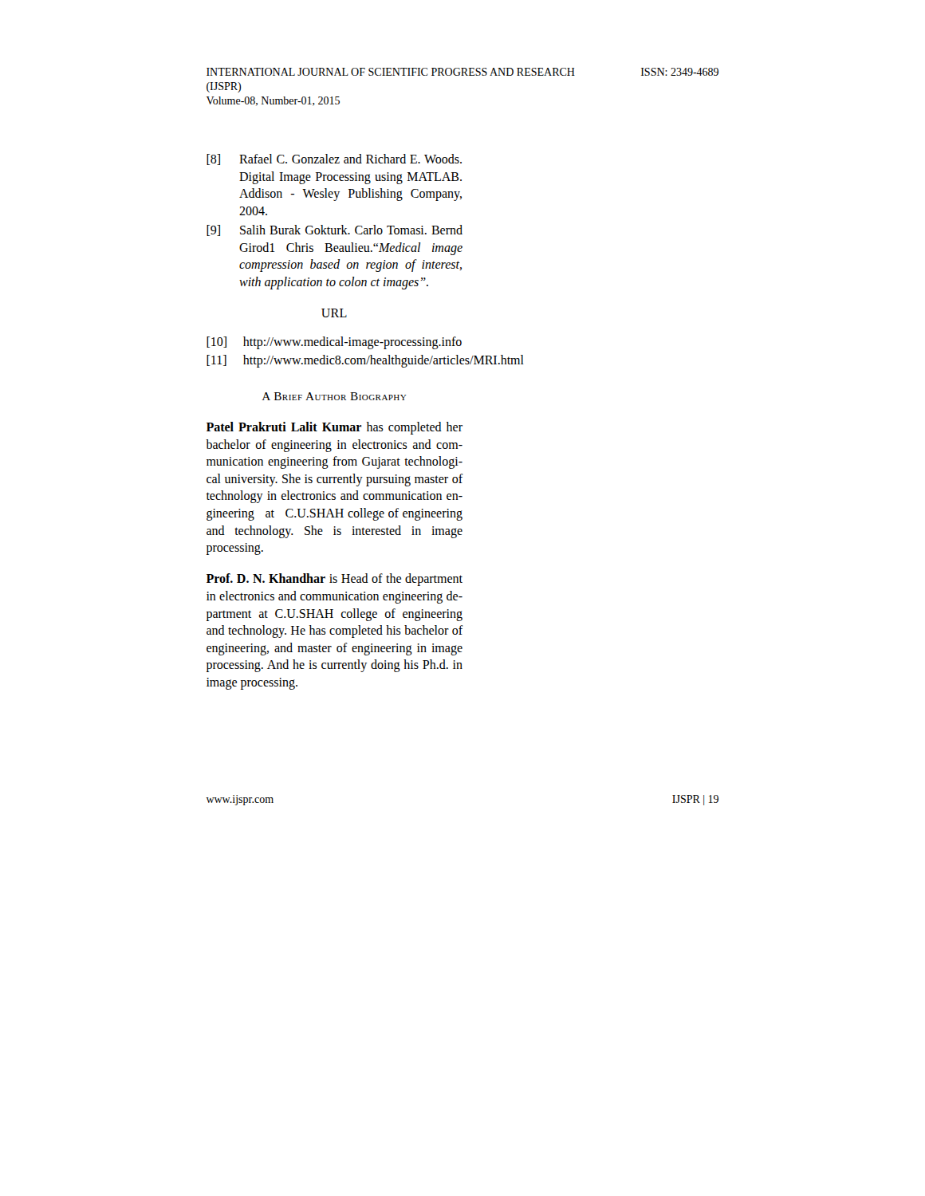INTERNATIONAL JOURNAL OF SCIENTIFIC PROGRESS AND RESEARCH (IJSPR)
Volume-08, Number-01, 2015
ISSN: 2349-4689
[8] Rafael C. Gonzalez and Richard E. Woods. Digital Image Processing using MATLAB. Addison - Wesley Publishing Company, 2004.
[9] Salih Burak Gokturk. Carlo Tomasi. Bernd Girod1 Chris Beaulieu.“Medical image compression based on region of interest, with application to colon ct images”.
URL
[10] http://www.medical-image-processing.info
[11] http://www.medic8.com/healthguide/articles/MRI.html
A Brief Author Biography
Patel Prakruti Lalit Kumar has completed her bachelor of engineering in electronics and communication engineering from Gujarat technological university. She is currently pursuing master of technology in electronics and communication engineering at C.U.SHAH college of engineering and technology. She is interested in image processing.
Prof. D. N. Khandhar is Head of the department in electronics and communication engineering department at C.U.SHAH college of engineering and technology. He has completed his bachelor of engineering, and master of engineering in image processing. And he is currently doing his Ph.d. in image processing.
www.ijspr.com
IJSPR | 19